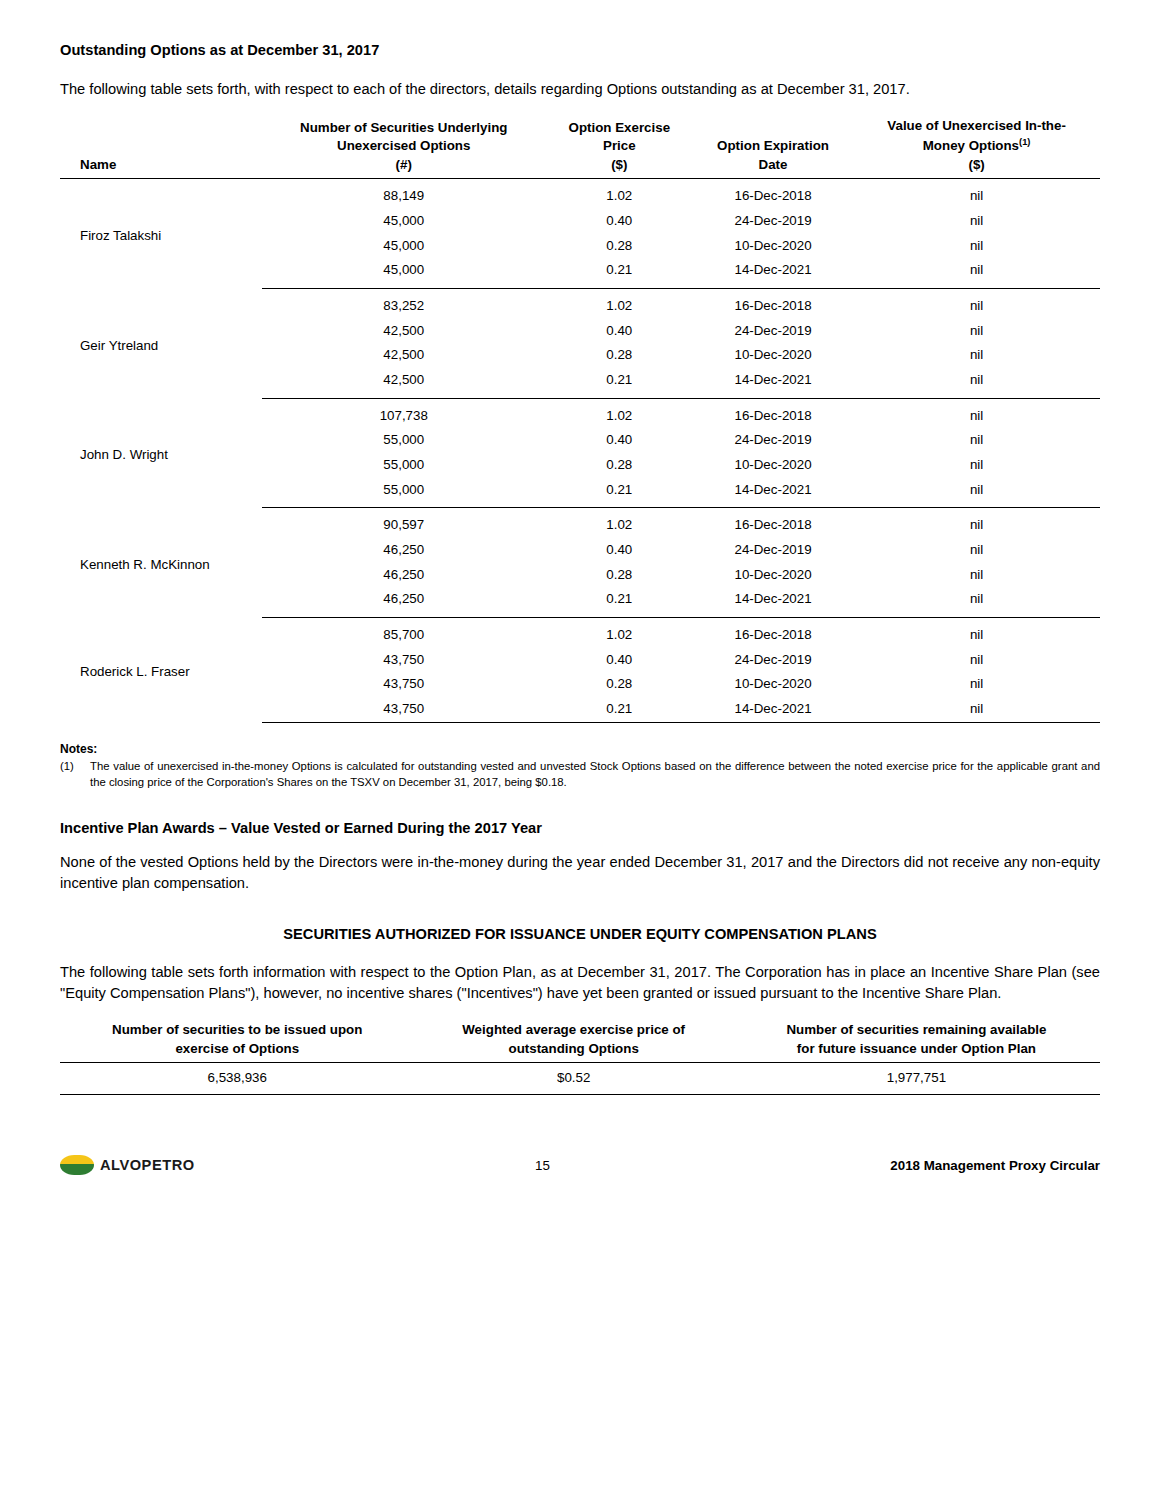Outstanding Options as at December 31, 2017
The following table sets forth, with respect to each of the directors, details regarding Options outstanding as at December 31, 2017.
| Name | Number of Securities Underlying Unexercised Options (#) | Option Exercise Price ($) | Option Expiration Date | Value of Unexercised In-the- Money Options (1) ($) |
| --- | --- | --- | --- | --- |
| Firoz Talakshi | 88,149 | 1.02 | 16-Dec-2018 | nil |
| 45,000 | 0.40 | 24-Dec-2019 | nil |
| 45,000 | 0.28 | 10-Dec-2020 | nil |
| 45,000 | 0.21 | 14-Dec-2021 | nil |
| Geir Ytreland | 83,252 | 1.02 | 16-Dec-2018 | nil |
| 42,500 | 0.40 | 24-Dec-2019 | nil |
| 42,500 | 0.28 | 10-Dec-2020 | nil |
| 42,500 | 0.21 | 14-Dec-2021 | nil |
| John D. Wright | 107,738 | 1.02 | 16-Dec-2018 | nil |
| 55,000 | 0.40 | 24-Dec-2019 | nil |
| 55,000 | 0.28 | 10-Dec-2020 | nil |
| 55,000 | 0.21 | 14-Dec-2021 | nil |
| Kenneth R. McKinnon | 90,597 | 1.02 | 16-Dec-2018 | nil |
| 46,250 | 0.40 | 24-Dec-2019 | nil |
| 46,250 | 0.28 | 10-Dec-2020 | nil |
| 46,250 | 0.21 | 14-Dec-2021 | nil |
| Roderick L. Fraser | 85,700 | 1.02 | 16-Dec-2018 | nil |
| 43,750 | 0.40 | 24-Dec-2019 | nil |
| 43,750 | 0.28 | 10-Dec-2020 | nil |
| 43,750 | 0.21 | 14-Dec-2021 | nil |
Notes:
(1) The value of unexercised in-the-money Options is calculated for outstanding vested and unvested Stock Options based on the difference between the noted exercise price for the applicable grant and the closing price of the Corporation's Shares on the TSXV on December 31, 2017, being $0.18.
Incentive Plan Awards – Value Vested or Earned During the 2017 Year
None of the vested Options held by the Directors were in-the-money during the year ended December 31, 2017 and the Directors did not receive any non-equity incentive plan compensation.
SECURITIES AUTHORIZED FOR ISSUANCE UNDER EQUITY COMPENSATION PLANS
The following table sets forth information with respect to the Option Plan, as at December 31, 2017. The Corporation has in place an Incentive Share Plan (see "Equity Compensation Plans"), however, no incentive shares ("Incentives") have yet been granted or issued pursuant to the Incentive Share Plan.
| Number of securities to be issued upon exercise of Options | Weighted average exercise price of outstanding Options | Number of securities remaining available for future issuance under Option Plan |
| --- | --- | --- |
| 6,538,936 | $0.52 | 1,977,751 |
ALVOPETRO
15
2018 Management Proxy Circular